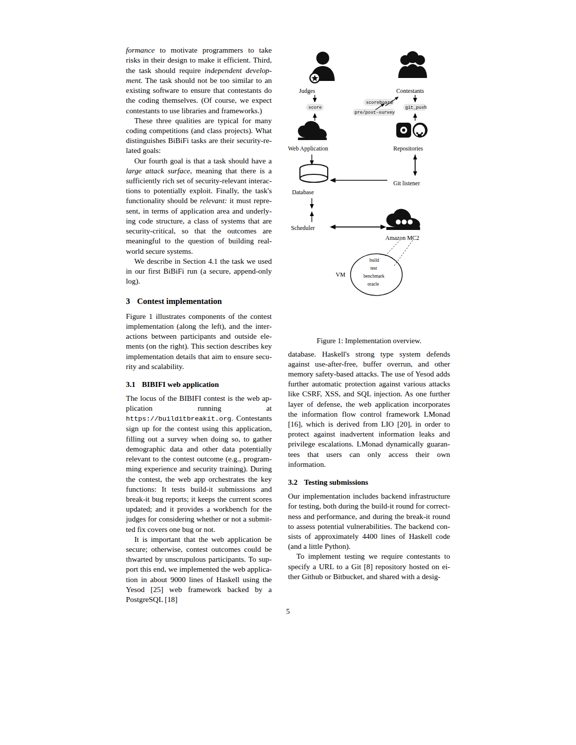formance to motivate programmers to take risks in their design to make it efficient. Third, the task should require independent development. The task should not be too similar to an existing software to ensure that contestants do the coding themselves. (Of course, we expect contestants to use libraries and frameworks.)
These three qualities are typical for many coding competitions (and class projects). What distinguishes BiBiFi tasks are their security-related goals:
Our fourth goal is that a task should have a large attack surface, meaning that there is a sufficiently rich set of security-relevant interactions to potentially exploit. Finally, the task's functionality should be relevant: it must represent, in terms of application area and underlying code structure, a class of systems that are security-critical, so that the outcomes are meaningful to the question of building real-world secure systems.
We describe in Section 4.1 the task we used in our first BiBiFi run (a secure, append-only log).
3 Contest implementation
Figure 1 illustrates components of the contest implementation (along the left), and the interactions between participants and outside elements (on the right). This section describes key implementation details that aim to ensure security and scalability.
3.1 BIBIFI web application
The locus of the BIBIFI contest is the web application running at https://builditbreakit.org. Contestants sign up for the contest using this application, filling out a survey when doing so, to gather demographic data and other data potentially relevant to the contest outcome (e.g., programming experience and security training). During the contest, the web app orchestrates the key functions: It tests build-it submissions and break-it bug reports; it keeps the current scores updated; and it provides a workbench for the judges for considering whether or not a submitted fix covers one bug or not.
It is important that the web application be secure; otherwise, contest outcomes could be thwarted by unscrupulous participants. To support this end, we implemented the web application in about 9000 lines of Haskell using the Yesod [25] web framework backed by a PostgreSQL [18]
Judges Contestants scoreboard pre/post-survey score git_push Web Application Repositories Database Git listener Scheduler Amazon MC2 build test benchmark oracle VM
Figure 1: Implementation overview.
database. Haskell's strong type system defends against use-after-free, buffer overrun, and other memory safety-based attacks. The use of Yesod adds further automatic protection against various attacks like CSRF, XSS, and SQL injection. As one further layer of defense, the web application incorporates the information flow control framework LMonad [16], which is derived from LIO [20], in order to protect against inadvertent information leaks and privilege escalations. LMonad dynamically guarantees that users can only access their own information.
3.2 Testing submissions
Our implementation includes backend infrastructure for testing, both during the build-it round for correctness and performance, and during the break-it round to assess potential vulnerabilities. The backend consists of approximately 4400 lines of Haskell code (and a little Python).
To implement testing we require contestants to specify a URL to a Git [8] repository hosted on either Github or Bitbucket, and shared with a desig-
5